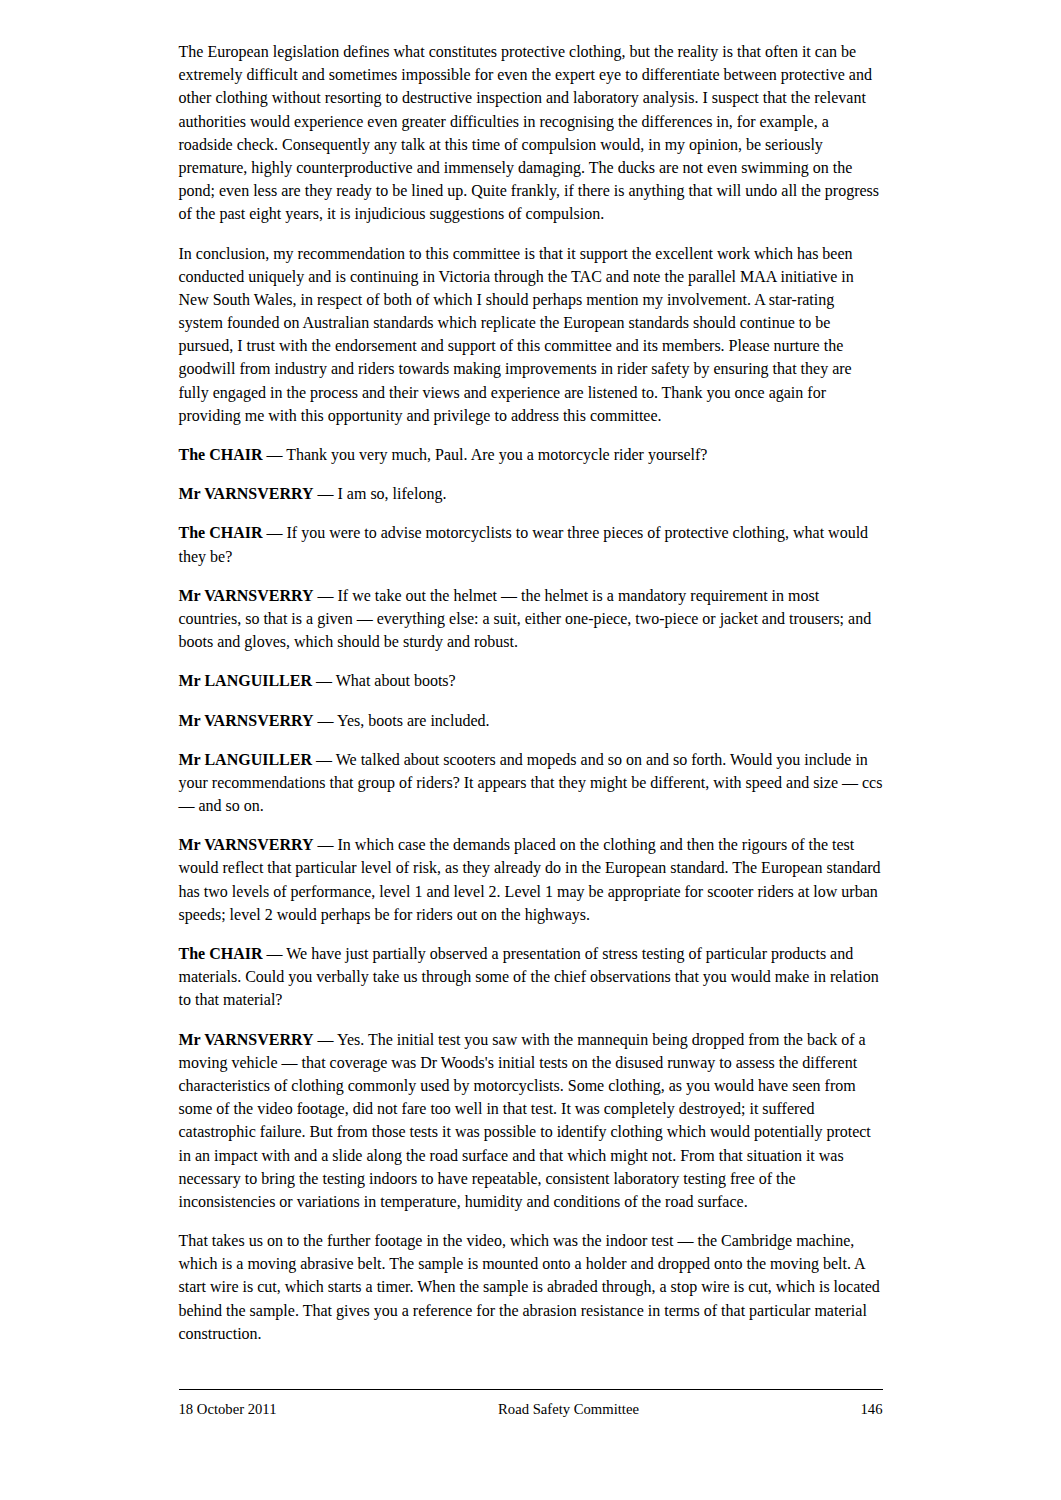The European legislation defines what constitutes protective clothing, but the reality is that often it can be extremely difficult and sometimes impossible for even the expert eye to differentiate between protective and other clothing without resorting to destructive inspection and laboratory analysis. I suspect that the relevant authorities would experience even greater difficulties in recognising the differences in, for example, a roadside check. Consequently any talk at this time of compulsion would, in my opinion, be seriously premature, highly counterproductive and immensely damaging. The ducks are not even swimming on the pond; even less are they ready to be lined up. Quite frankly, if there is anything that will undo all the progress of the past eight years, it is injudicious suggestions of compulsion.
In conclusion, my recommendation to this committee is that it support the excellent work which has been conducted uniquely and is continuing in Victoria through the TAC and note the parallel MAA initiative in New South Wales, in respect of both of which I should perhaps mention my involvement. A star-rating system founded on Australian standards which replicate the European standards should continue to be pursued, I trust with the endorsement and support of this committee and its members. Please nurture the goodwill from industry and riders towards making improvements in rider safety by ensuring that they are fully engaged in the process and their views and experience are listened to. Thank you once again for providing me with this opportunity and privilege to address this committee.
The CHAIR — Thank you very much, Paul. Are you a motorcycle rider yourself?
Mr VARNSVERRY — I am so, lifelong.
The CHAIR — If you were to advise motorcyclists to wear three pieces of protective clothing, what would they be?
Mr VARNSVERRY — If we take out the helmet — the helmet is a mandatory requirement in most countries, so that is a given — everything else: a suit, either one-piece, two-piece or jacket and trousers; and boots and gloves, which should be sturdy and robust.
Mr LANGUILLER — What about boots?
Mr VARNSVERRY — Yes, boots are included.
Mr LANGUILLER — We talked about scooters and mopeds and so on and so forth. Would you include in your recommendations that group of riders? It appears that they might be different, with speed and size — ccs — and so on.
Mr VARNSVERRY — In which case the demands placed on the clothing and then the rigours of the test would reflect that particular level of risk, as they already do in the European standard. The European standard has two levels of performance, level 1 and level 2. Level 1 may be appropriate for scooter riders at low urban speeds; level 2 would perhaps be for riders out on the highways.
The CHAIR — We have just partially observed a presentation of stress testing of particular products and materials. Could you verbally take us through some of the chief observations that you would make in relation to that material?
Mr VARNSVERRY — Yes. The initial test you saw with the mannequin being dropped from the back of a moving vehicle — that coverage was Dr Woods's initial tests on the disused runway to assess the different characteristics of clothing commonly used by motorcyclists. Some clothing, as you would have seen from some of the video footage, did not fare too well in that test. It was completely destroyed; it suffered catastrophic failure. But from those tests it was possible to identify clothing which would potentially protect in an impact with and a slide along the road surface and that which might not. From that situation it was necessary to bring the testing indoors to have repeatable, consistent laboratory testing free of the inconsistencies or variations in temperature, humidity and conditions of the road surface.
That takes us on to the further footage in the video, which was the indoor test — the Cambridge machine, which is a moving abrasive belt. The sample is mounted onto a holder and dropped onto the moving belt. A start wire is cut, which starts a timer. When the sample is abraded through, a stop wire is cut, which is located behind the sample. That gives you a reference for the abrasion resistance in terms of that particular material construction.
18 October 2011 Road Safety Committee 146